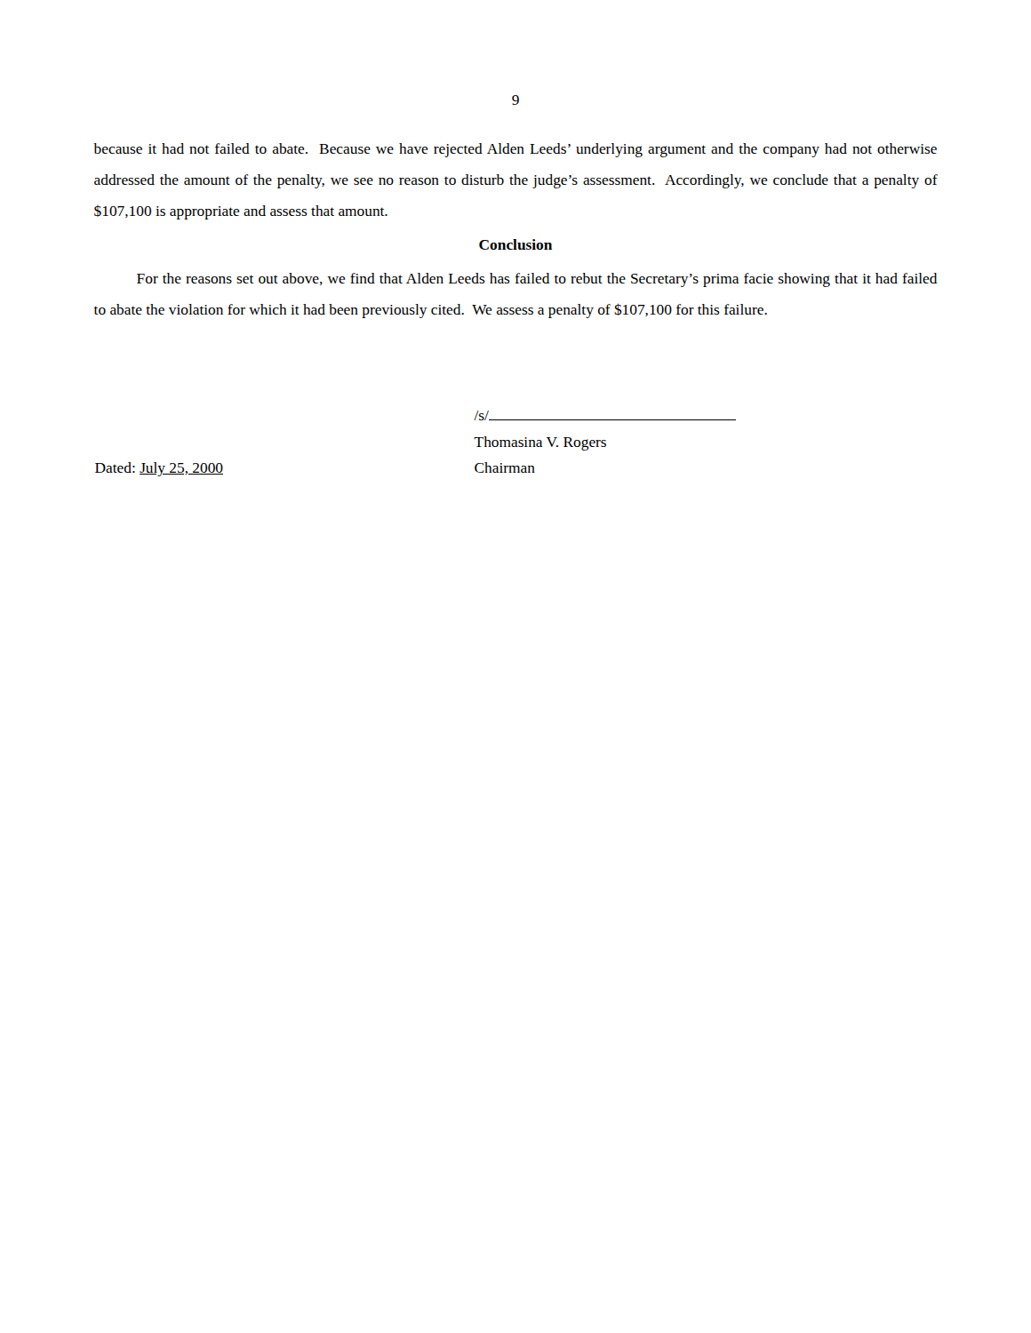9
because it had not failed to abate. Because we have rejected Alden Leeds’ underlying argument and the company had not otherwise addressed the amount of the penalty, we see no reason to disturb the judge’s assessment. Accordingly, we conclude that a penalty of $107,100 is appropriate and assess that amount.
Conclusion
For the reasons set out above, we find that Alden Leeds has failed to rebut the Secretary’s prima facie showing that it had failed to abate the violation for which it had been previously cited. We assess a penalty of $107,100 for this failure.
| | /s/ |
| | Thomasina V. Rogers |
| Dated: July 25, 2000 | Chairman |